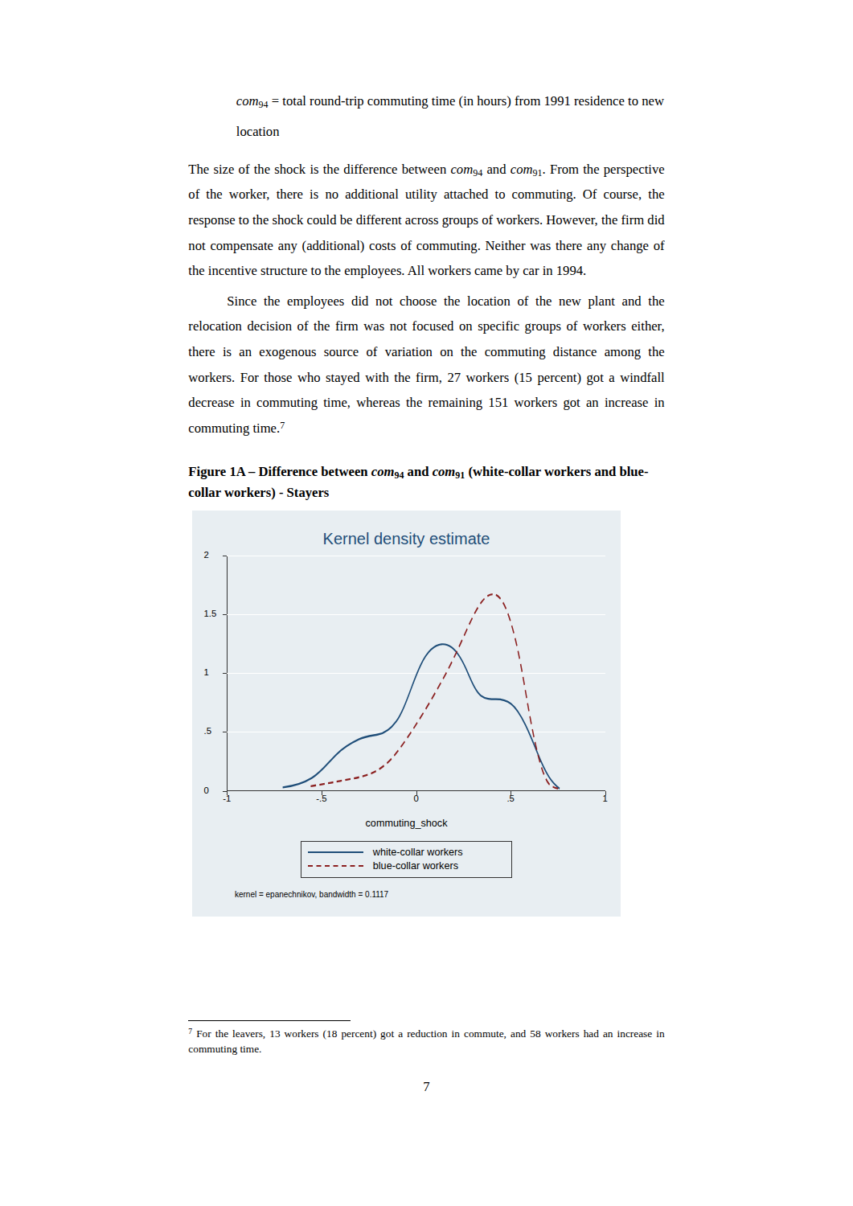com94 = total round-trip commuting time (in hours) from 1991 residence to new
location
The size of the shock is the difference between com94 and com91. From the perspective of the worker, there is no additional utility attached to commuting. Of course, the response to the shock could be different across groups of workers. However, the firm did not compensate any (additional) costs of commuting. Neither was there any change of the incentive structure to the employees. All workers came by car in 1994.
Since the employees did not choose the location of the new plant and the relocation decision of the firm was not focused on specific groups of workers either, there is an exogenous source of variation on the commuting distance among the workers. For those who stayed with the firm, 27 workers (15 percent) got a windfall decrease in commuting time, whereas the remaining 151 workers got an increase in commuting time.7
Figure 1A – Difference between com94 and com91 (white-collar workers and blue-collar workers) - Stayers
Kernel density estimate
2
1.5
1
.5
0
-1
-.5
0
.5
1
commuting_shock
white-collar workers
blue-collar workers
kernel = epanechnikov, bandwidth = 0.1117
7 For the leavers, 13 workers (18 percent) got a reduction in commute, and 58 workers had an increase in commuting time.
7